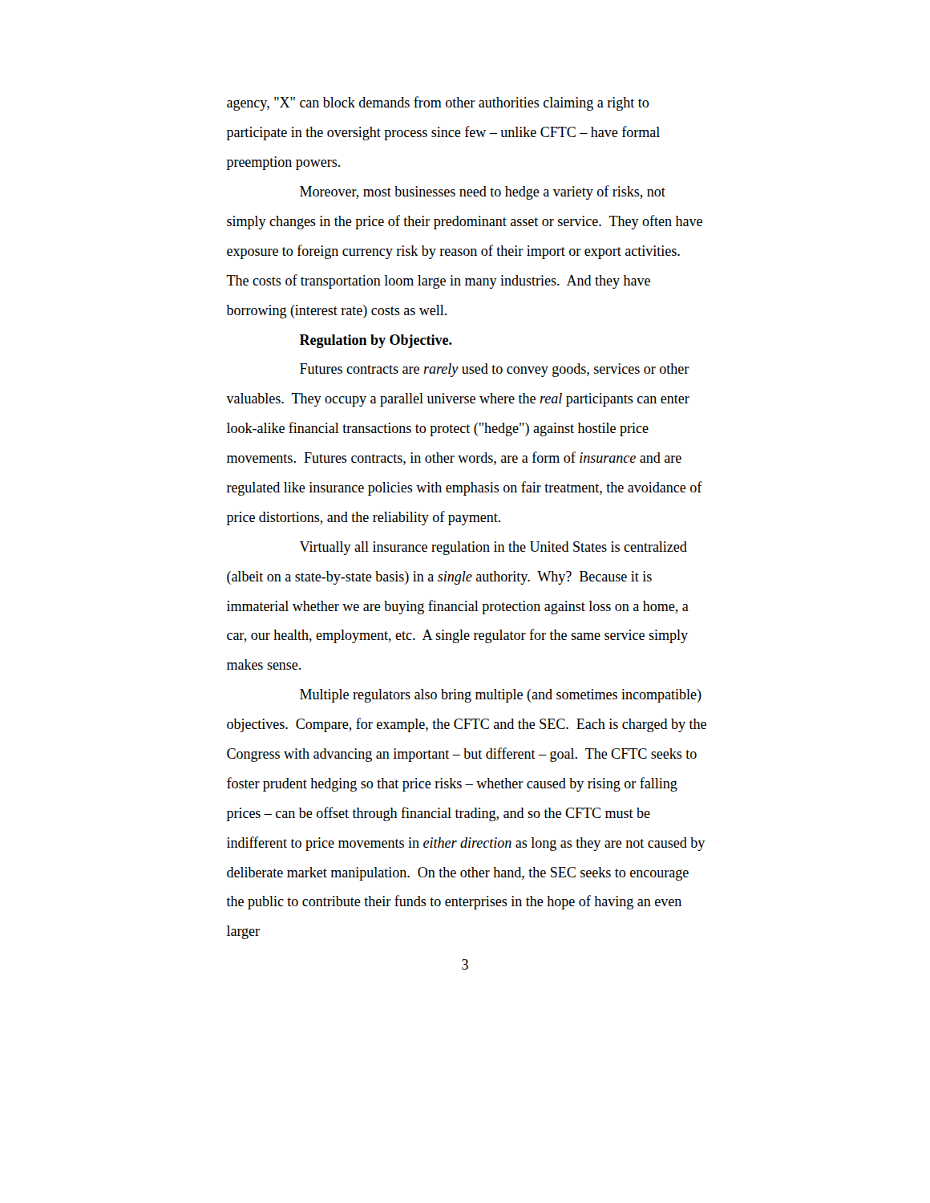agency, "X" can block demands from other authorities claiming a right to participate in the oversight process since few – unlike CFTC – have formal preemption powers.
Moreover, most businesses need to hedge a variety of risks, not simply changes in the price of their predominant asset or service. They often have exposure to foreign currency risk by reason of their import or export activities. The costs of transportation loom large in many industries. And they have borrowing (interest rate) costs as well.
Regulation by Objective.
Futures contracts are rarely used to convey goods, services or other valuables. They occupy a parallel universe where the real participants can enter look-alike financial transactions to protect ("hedge") against hostile price movements. Futures contracts, in other words, are a form of insurance and are regulated like insurance policies with emphasis on fair treatment, the avoidance of price distortions, and the reliability of payment.
Virtually all insurance regulation in the United States is centralized (albeit on a state-by-state basis) in a single authority. Why? Because it is immaterial whether we are buying financial protection against loss on a home, a car, our health, employment, etc. A single regulator for the same service simply makes sense.
Multiple regulators also bring multiple (and sometimes incompatible) objectives. Compare, for example, the CFTC and the SEC. Each is charged by the Congress with advancing an important – but different – goal. The CFTC seeks to foster prudent hedging so that price risks – whether caused by rising or falling prices – can be offset through financial trading, and so the CFTC must be indifferent to price movements in either direction as long as they are not caused by deliberate market manipulation. On the other hand, the SEC seeks to encourage the public to contribute their funds to enterprises in the hope of having an even larger
3